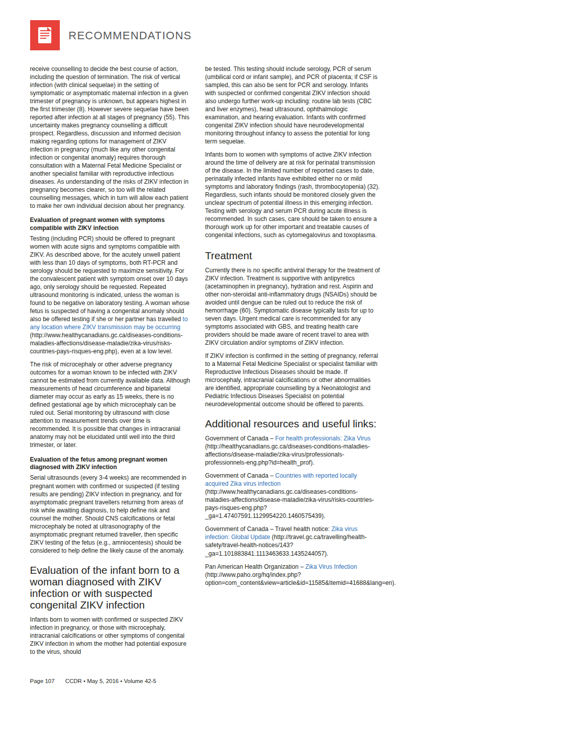Recommendations
receive counselling to decide the best course of action, including the question of termination. The risk of vertical infection (with clinical sequelae) in the setting of symptomatic or asymptomatic maternal infection in a given trimester of pregnancy is unknown, but appears highest in the first trimester (8). However severe sequelae have been reported after infection at all stages of pregnancy (55). This uncertainty makes pregnancy counselling a difficult prospect. Regardless, discussion and informed decision making regarding options for management of ZIKV infection in pregnancy (much like any other congenital infection or congenital anomaly) requires thorough consultation with a Maternal Fetal Medicine Specialist or another specialist familiar with reproductive infectious diseases. As understanding of the risks of ZIKV infection in pregnancy becomes clearer, so too will the related counselling messages, which in turn will allow each patient to make her own individual decision about her pregnancy.
Evaluation of pregnant women with symptoms compatible with ZIKV infection
Testing (including PCR) should be offered to pregnant women with acute signs and symptoms compatible with ZIKV. As described above, for the acutely unwell patient with less than 10 days of symptoms, both RT-PCR and serology should be requested to maximize sensitivity. For the convalescent patient with symptom onset over 10 days ago, only serology should be requested. Repeated ultrasound monitoring is indicated, unless the woman is found to be negative on laboratory testing. A woman whose fetus is suspected of having a congenital anomaly should also be offered testing if she or her partner has travelled to any location where ZIKV transmission may be occurring (http://www.healthycanadians.gc.ca/diseases-conditions-maladies-affections/disease-maladie/zika-virus/risks-countries-pays-risques-eng.php), even at a low level.
The risk of microcephaly or other adverse pregnancy outcomes for a woman known to be infected with ZIKV cannot be estimated from currently available data. Although measurements of head circumference and biparietal diameter may occur as early as 15 weeks, there is no defined gestational age by which microcephaly can be ruled out. Serial monitoring by ultrasound with close attention to measurement trends over time is recommended. It is possible that changes in intracranial anatomy may not be elucidated until well into the third trimester, or later.
Evaluation of the fetus among pregnant women diagnosed with ZIKV infection
Serial ultrasounds (every 3-4 weeks) are recommended in pregnant women with confirmed or suspected (if testing results are pending) ZIKV infection in pregnancy, and for asymptomatic pregnant travellers returning from areas of risk while awaiting diagnosis, to help define risk and counsel the mother. Should CNS calcifications or fetal microcephaly be noted at ultrasonography of the asymptomatic pregnant returned traveller, then specific ZIKV testing of the fetus (e.g., amniocentesis) should be considered to help define the likely cause of the anomaly.
Evaluation of the infant born to a woman diagnosed with ZIKV infection or with suspected congenital ZIKV infection
Infants born to women with confirmed or suspected ZIKV infection in pregnancy, or those with microcephaly, intracranial calcifications or other symptoms of congenital ZIKV infection in whom the mother had potential exposure to the virus, should
be tested. This testing should include serology, PCR of serum (umbilical cord or infant sample), and PCR of placenta; if CSF is sampled, this can also be sent for PCR and serology. Infants with suspected or confirmed congenital ZIKV infection should also undergo further work-up including: routine lab tests (CBC and liver enzymes), head ultrasound, ophthalmologic examination, and hearing evaluation. Infants with confirmed congenital ZIKV infection should have neurodevelopmental monitoring throughout infancy to assess the potential for long term sequelae.
Infants born to women with symptoms of active ZIKV infection around the time of delivery are at risk for perinatal transmission of the disease. In the limited number of reported cases to date, perinatally infected infants have exhibited either no or mild symptoms and laboratory findings (rash, thrombocytopenia) (32). Regardless, such infants should be monitored closely given the unclear spectrum of potential illness in this emerging infection. Testing with serology and serum PCR during acute illness is recommended. In such cases, care should be taken to ensure a thorough work up for other important and treatable causes of congenital infections, such as cytomegalovirus and toxoplasma.
Treatment
Currently there is no specific antiviral therapy for the treatment of ZIKV infection. Treatment is supportive with antipyretics (acetaminophen in pregnancy), hydration and rest. Aspirin and other non-steroidal anti-inflammatory drugs (NSAIDs) should be avoided until dengue can be ruled out to reduce the risk of hemorrhage (60). Symptomatic disease typically lasts for up to seven days. Urgent medical care is recommended for any symptoms associated with GBS, and treating health care providers should be made aware of recent travel to area with ZIKV circulation and/or symptoms of ZIKV infection.
If ZIKV infection is confirmed in the setting of pregnancy, referral to a Maternal Fetal Medicine Specialist or specialist familiar with Reproductive Infectious Diseases should be made. If microcephaly, intracranial calcifications or other abnormalities are identified, appropriate counselling by a Neonatologist and Pediatric Infectious Diseases Specialist on potential neurodevelopmental outcome should be offered to parents.
Additional resources and useful links:
Government of Canada – For health professionals: Zika Virus (http://healthycanadians.gc.ca/diseases-conditions-maladies-affections/disease-maladie/zika-virus/professionals-professionnels-eng.php?id=health_prof).
Government of Canada – Countries with reported locally acquired Zika virus infection (http://www.healthycanadians.gc.ca/diseases-conditions-maladies-affections/disease-maladie/zika-virus/risks-countries-pays-risques-eng.php?_ga=1.47407591.1129954220.1460575439).
Government of Canada – Travel health notice: Zika virus infection: Global Update (http://travel.gc.ca/travelling/health-safety/travel-health-notices/143?_ga=1.101883841.1113463633.1435244057).
Pan American Health Organization – Zika Virus Infection (http://www.paho.org/hq/index.php?option=com_content&view=article&id=11585&Itemid=41688&lang=en).
Page 107 CCDR • May 5, 2016 • Volume 42-5